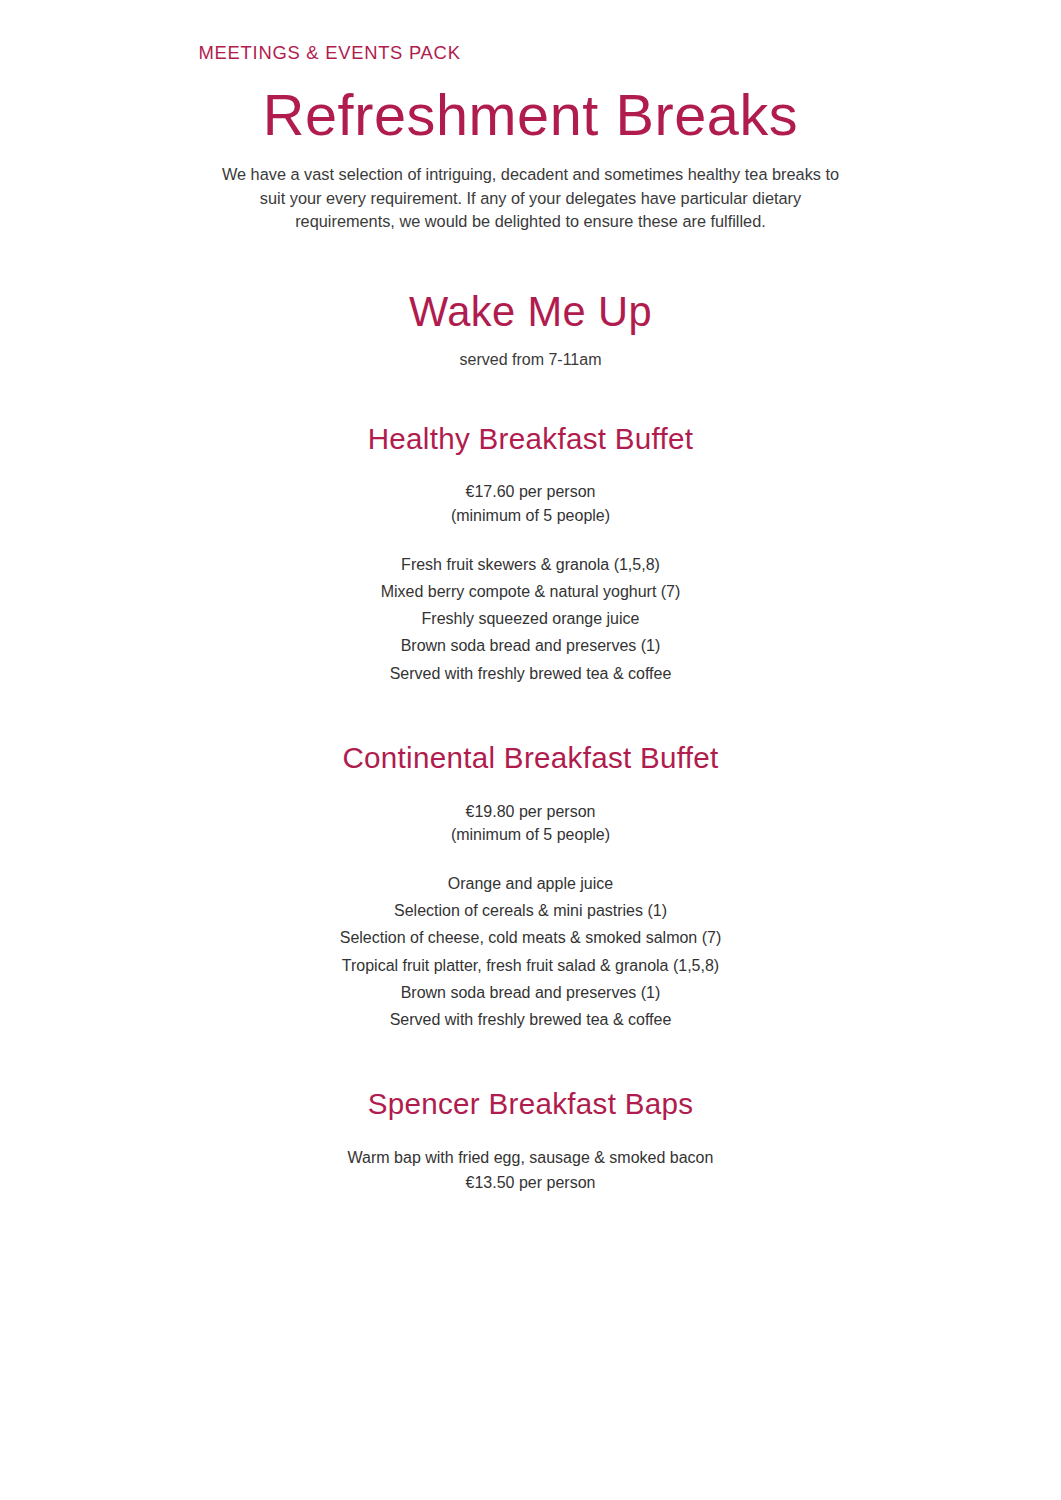Meetings & Events Pack
Refreshment Breaks
We have a vast selection of intriguing, decadent and sometimes healthy tea breaks to suit your every requirement. If any of your delegates have particular dietary requirements, we would be delighted to ensure these are fulfilled.
Wake Me Up
served from 7-11am
Healthy Breakfast Buffet
€17.60 per person
(minimum of 5 people)
Fresh fruit skewers & granola (1,5,8)
Mixed berry compote & natural yoghurt (7)
Freshly squeezed orange juice
Brown soda bread and preserves (1)
Served with freshly brewed tea & coffee
Continental Breakfast Buffet
€19.80 per person
(minimum of 5 people)
Orange and apple juice
Selection of cereals & mini pastries (1)
Selection of cheese, cold meats & smoked salmon (7)
Tropical fruit platter, fresh fruit salad & granola (1,5,8)
Brown soda bread and preserves (1)
Served with freshly brewed tea & coffee
Spencer Breakfast Baps
Warm bap with fried egg, sausage & smoked bacon
€13.50 per person